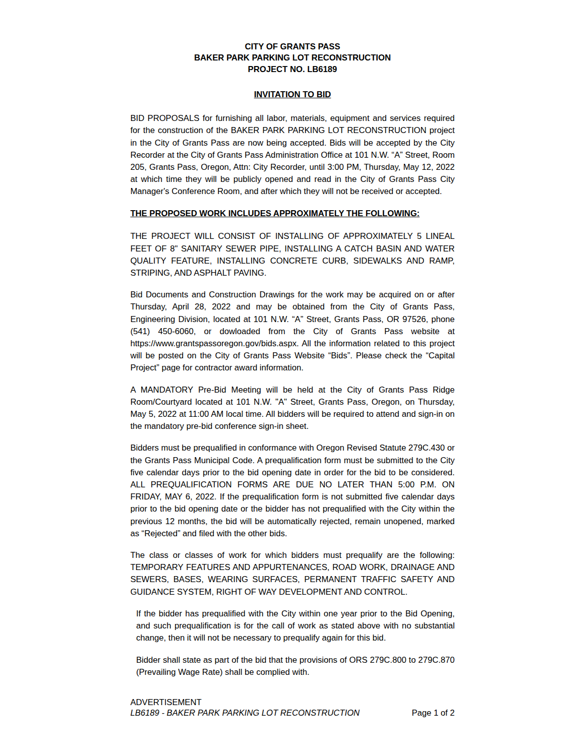CITY OF GRANTS PASS
BAKER PARK PARKING LOT RECONSTRUCTION
PROJECT NO. LB6189
INVITATION TO BID
BID PROPOSALS for furnishing all labor, materials, equipment and services required for the construction of the BAKER PARK PARKING LOT RECONSTRUCTION project in the City of Grants Pass are now being accepted. Bids will be accepted by the City Recorder at the City of Grants Pass Administration Office at 101 N.W. “A” Street, Room 205, Grants Pass, Oregon, Attn: City Recorder, until 3:00 PM, Thursday, May 12, 2022 at which time they will be publicly opened and read in the City of Grants Pass City Manager's Conference Room, and after which they will not be received or accepted.
THE PROPOSED WORK INCLUDES APPROXIMATELY THE FOLLOWING:
THE PROJECT WILL CONSIST OF INSTALLING OF APPROXIMATELY 5 LINEAL FEET OF 8" SANITARY SEWER PIPE, INSTALLING A CATCH BASIN AND WATER QUALITY FEATURE, INSTALLING CONCRETE CURB, SIDEWALKS AND RAMP, STRIPING, AND ASPHALT PAVING.
Bid Documents and Construction Drawings for the work may be acquired on or after Thursday, April 28, 2022 and may be obtained from the City of Grants Pass, Engineering Division, located at 101 N.W. “A” Street, Grants Pass, OR 97526, phone (541) 450-6060, or dowloaded from the City of Grants Pass website at https://www.grantspassoregon.gov/bids.aspx. All the information related to this project will be posted on the City of Grants Pass Website “Bids”. Please check the “Capital Project” page for contractor award information.
A MANDATORY Pre-Bid Meeting will be held at the City of Grants Pass Ridge Room/Courtyard located at 101 N.W. "A" Street, Grants Pass, Oregon, on Thursday, May 5, 2022 at 11:00 AM local time. All bidders will be required to attend and sign-in on the mandatory pre-bid conference sign-in sheet.
Bidders must be prequalified in conformance with Oregon Revised Statute 279C.430 or the Grants Pass Municipal Code. A prequalification form must be submitted to the City five calendar days prior to the bid opening date in order for the bid to be considered. ALL PREQUALIFICATION FORMS ARE DUE NO LATER THAN 5:00 P.M. ON FRIDAY, MAY 6, 2022. If the prequalification form is not submitted five calendar days prior to the bid opening date or the bidder has not prequalified with the City within the previous 12 months, the bid will be automatically rejected, remain unopened, marked as “Rejected” and filed with the other bids.
The class or classes of work for which bidders must prequalify are the following: TEMPORARY FEATURES AND APPURTENANCES, ROAD WORK, DRAINAGE AND SEWERS, BASES, WEARING SURFACES, PERMANENT TRAFFIC SAFETY AND GUIDANCE SYSTEM, RIGHT OF WAY DEVELOPMENT AND CONTROL.
If the bidder has prequalified with the City within one year prior to the Bid Opening, and such prequalification is for the call of work as stated above with no substantial change, then it will not be necessary to prequalify again for this bid.
Bidder shall state as part of the bid that the provisions of ORS 279C.800 to 279C.870 (Prevailing Wage Rate) shall be complied with.
ADVERTISEMENT
LB6189 - BAKER PARK PARKING LOT RECONSTRUCTION Page 1 of 2